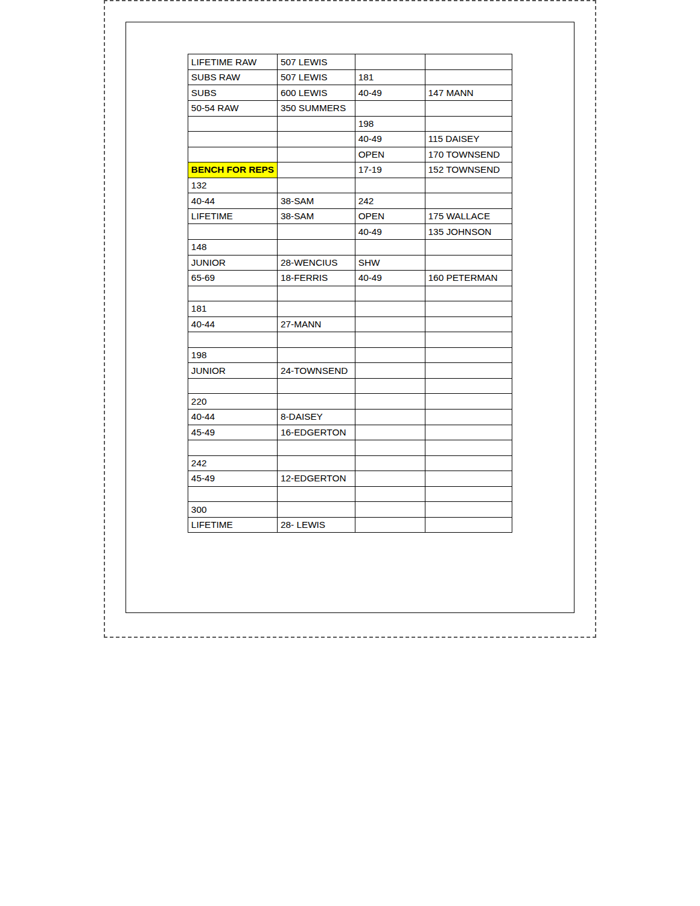| LIFETIME RAW | 507 LEWIS | | |
| SUBS RAW | 507 LEWIS | 181 | |
| SUBS | 600 LEWIS | 40-49 | 147 MANN |
| 50-54 RAW | 350 SUMMERS | | |
| | | 198 | |
| | | 40-49 | 115 DAISEY |
| | | OPEN | 170 TOWNSEND |
| BENCH FOR REPS | | 17-19 | 152 TOWNSEND |
| 132 | | | |
| 40-44 | 38-SAM | 242 | |
| LIFETIME | 38-SAM | OPEN | 175 WALLACE |
| | | 40-49 | 135 JOHNSON |
| 148 | | | |
| JUNIOR | 28-WENCIUS | SHW | |
| 65-69 | 18-FERRIS | 40-49 | 160 PETERMAN |
| 181 | | | |
| 40-44 | 27-MANN | | |
| 198 | | | |
| JUNIOR | 24-TOWNSEND | | |
| 220 | | | |
| 40-44 | 8-DAISEY | | |
| 45-49 | 16-EDGERTON | | |
| 242 | | | |
| 45-49 | 12-EDGERTON | | |
| 300 | | | |
| LIFETIME | 28- LEWIS | | |